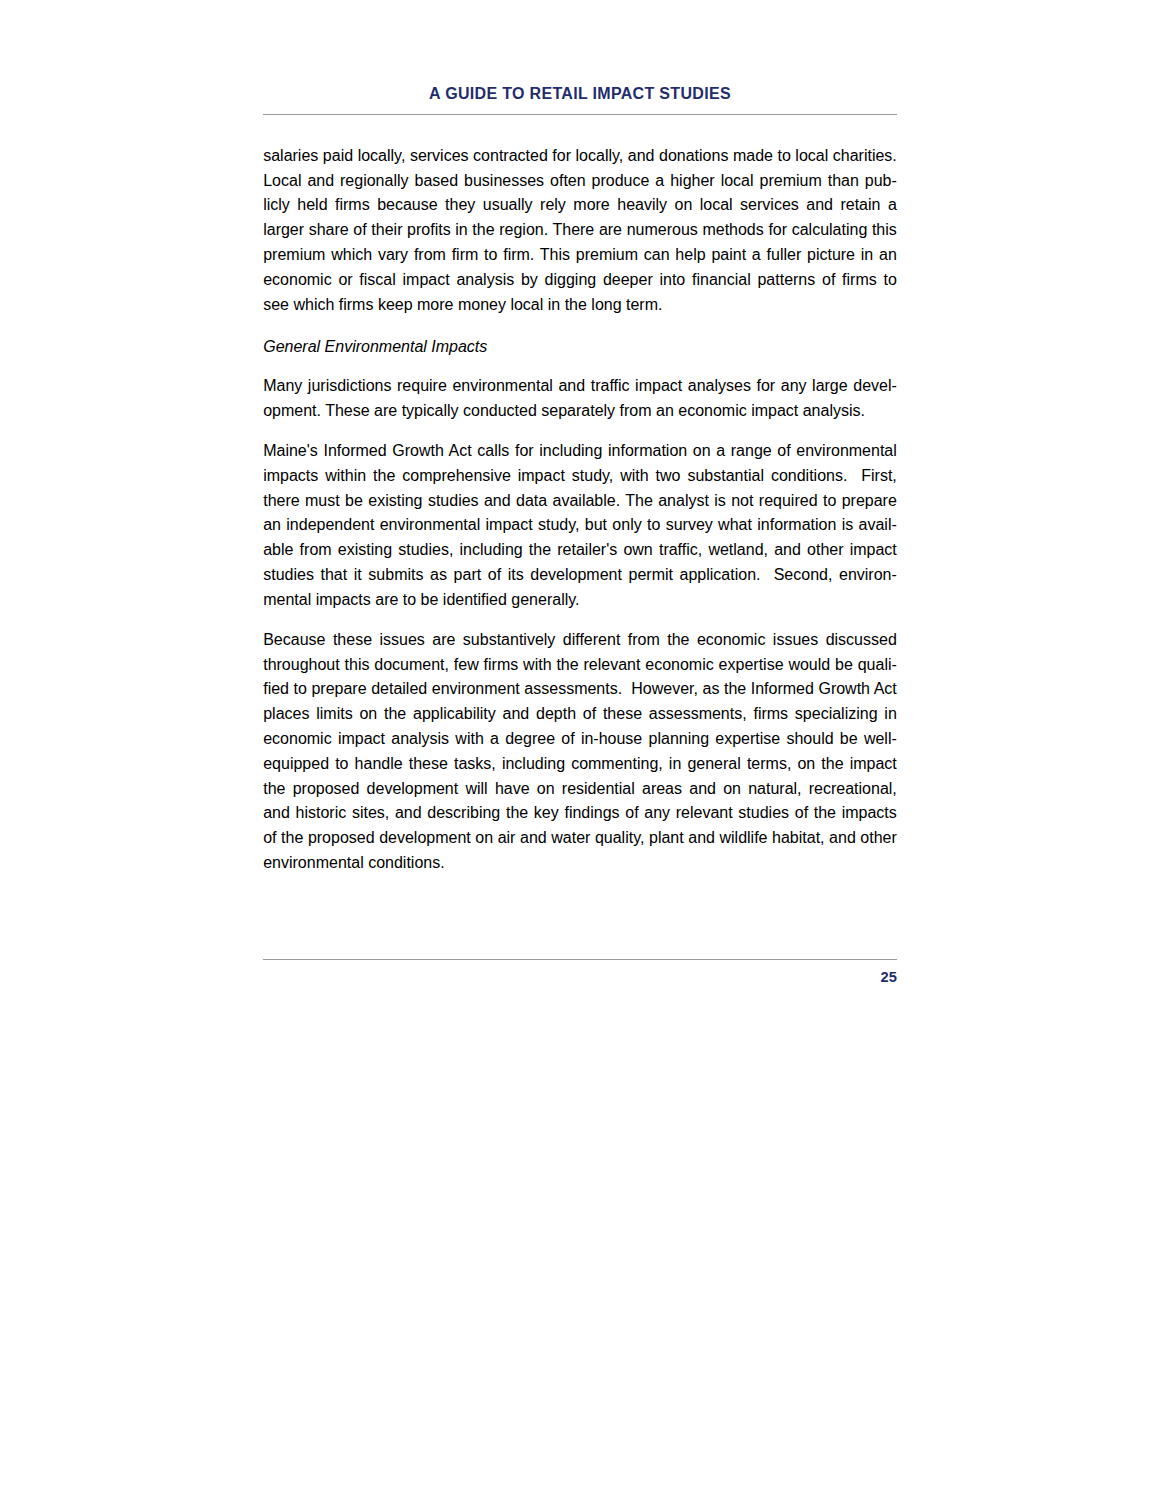A Guide to Retail Impact Studies
salaries paid locally, services contracted for locally, and donations made to local charities. Local and regionally based businesses often produce a higher local premium than publicly held firms because they usually rely more heavily on local services and retain a larger share of their profits in the region. There are numerous methods for calculating this premium which vary from firm to firm. This premium can help paint a fuller picture in an economic or fiscal impact analysis by digging deeper into financial patterns of firms to see which firms keep more money local in the long term.
General Environmental Impacts
Many jurisdictions require environmental and traffic impact analyses for any large development. These are typically conducted separately from an economic impact analysis.
Maine's Informed Growth Act calls for including information on a range of environmental impacts within the comprehensive impact study, with two substantial conditions. First, there must be existing studies and data available. The analyst is not required to prepare an independent environmental impact study, but only to survey what information is available from existing studies, including the retailer's own traffic, wetland, and other impact studies that it submits as part of its development permit application. Second, environmental impacts are to be identified generally.
Because these issues are substantively different from the economic issues discussed throughout this document, few firms with the relevant economic expertise would be qualified to prepare detailed environment assessments. However, as the Informed Growth Act places limits on the applicability and depth of these assessments, firms specializing in economic impact analysis with a degree of in-house planning expertise should be well-equipped to handle these tasks, including commenting, in general terms, on the impact the proposed development will have on residential areas and on natural, recreational, and historic sites, and describing the key findings of any relevant studies of the impacts of the proposed development on air and water quality, plant and wildlife habitat, and other environmental conditions.
25